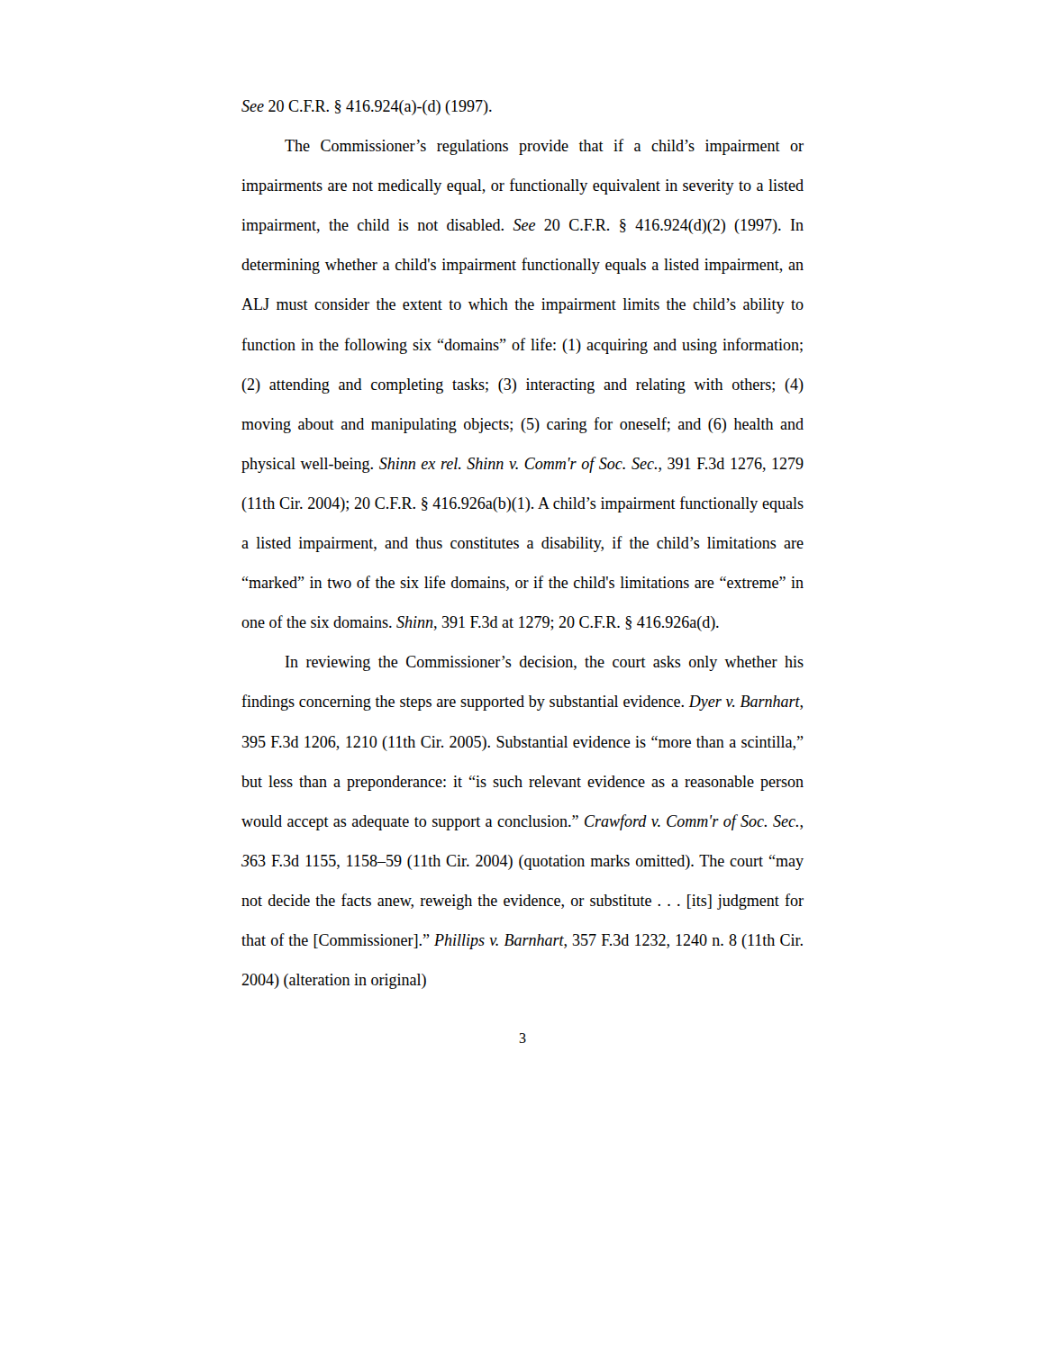See 20 C.F.R. § 416.924(a)-(d) (1997).
The Commissioner’s regulations provide that if a child’s impairment or impairments are not medically equal, or functionally equivalent in severity to a listed impairment, the child is not disabled. See 20 C.F.R. § 416.924(d)(2) (1997). In determining whether a child's impairment functionally equals a listed impairment, an ALJ must consider the extent to which the impairment limits the child’s ability to function in the following six “domains” of life: (1) acquiring and using information; (2) attending and completing tasks; (3) interacting and relating with others; (4) moving about and manipulating objects; (5) caring for oneself; and (6) health and physical well-being. Shinn ex rel. Shinn v. Comm'r of Soc. Sec., 391 F.3d 1276, 1279 (11th Cir. 2004); 20 C.F.R. § 416.926a(b)(1). A child’s impairment functionally equals a listed impairment, and thus constitutes a disability, if the child’s limitations are “marked” in two of the six life domains, or if the child's limitations are “extreme” in one of the six domains. Shinn, 391 F.3d at 1279; 20 C.F.R. § 416.926a(d).
In reviewing the Commissioner’s decision, the court asks only whether his findings concerning the steps are supported by substantial evidence. Dyer v. Barnhart, 395 F.3d 1206, 1210 (11th Cir. 2005). Substantial evidence is “more than a scintilla,” but less than a preponderance: it “is such relevant evidence as a reasonable person would accept as adequate to support a conclusion.” Crawford v. Comm'r of Soc. Sec., 363 F.3d 1155, 1158–59 (11th Cir. 2004) (quotation marks omitted). The court “may not decide the facts anew, reweigh the evidence, or substitute . . . [its] judgment for that of the [Commissioner].” Phillips v. Barnhart, 357 F.3d 1232, 1240 n. 8 (11th Cir. 2004) (alteration in original)
3